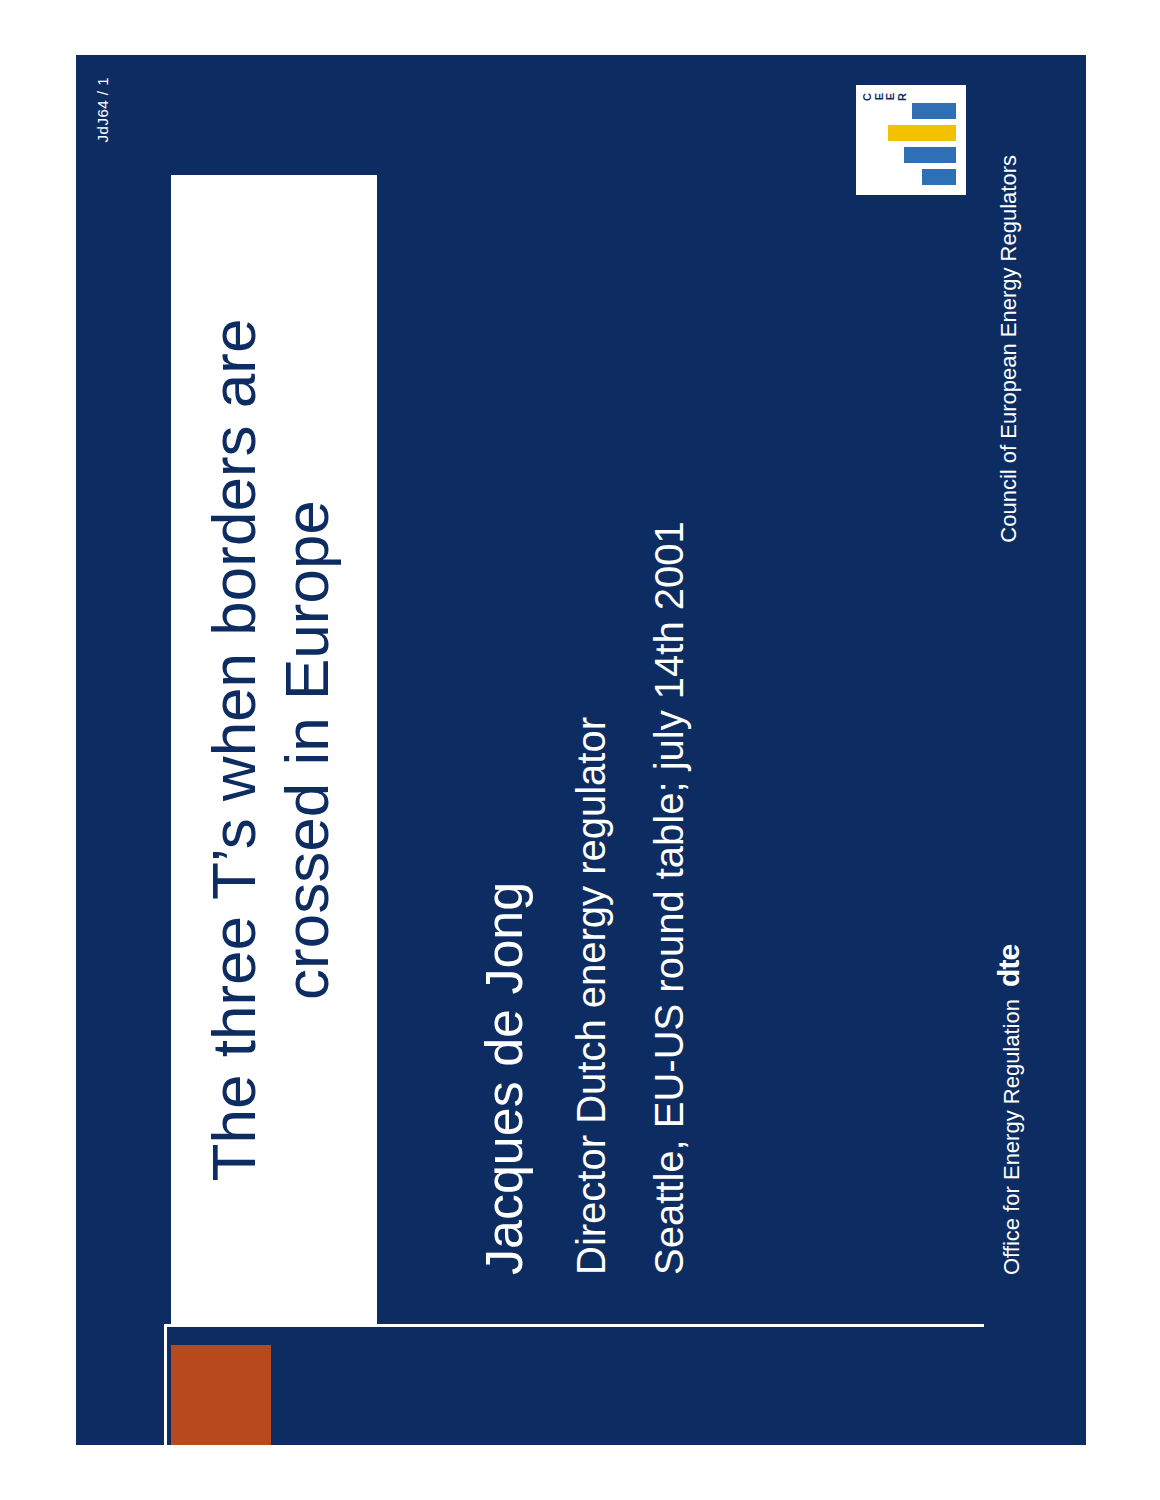JdJ64 / 1
The three T’s when borders are
crossed in Europe
Jacques de Jong
Director Dutch energy regulator
Seattle, EU-US round table; july 14th 2001
C
E
E
R
Office for Energy Regulation dte
Council of European Energy Regulators